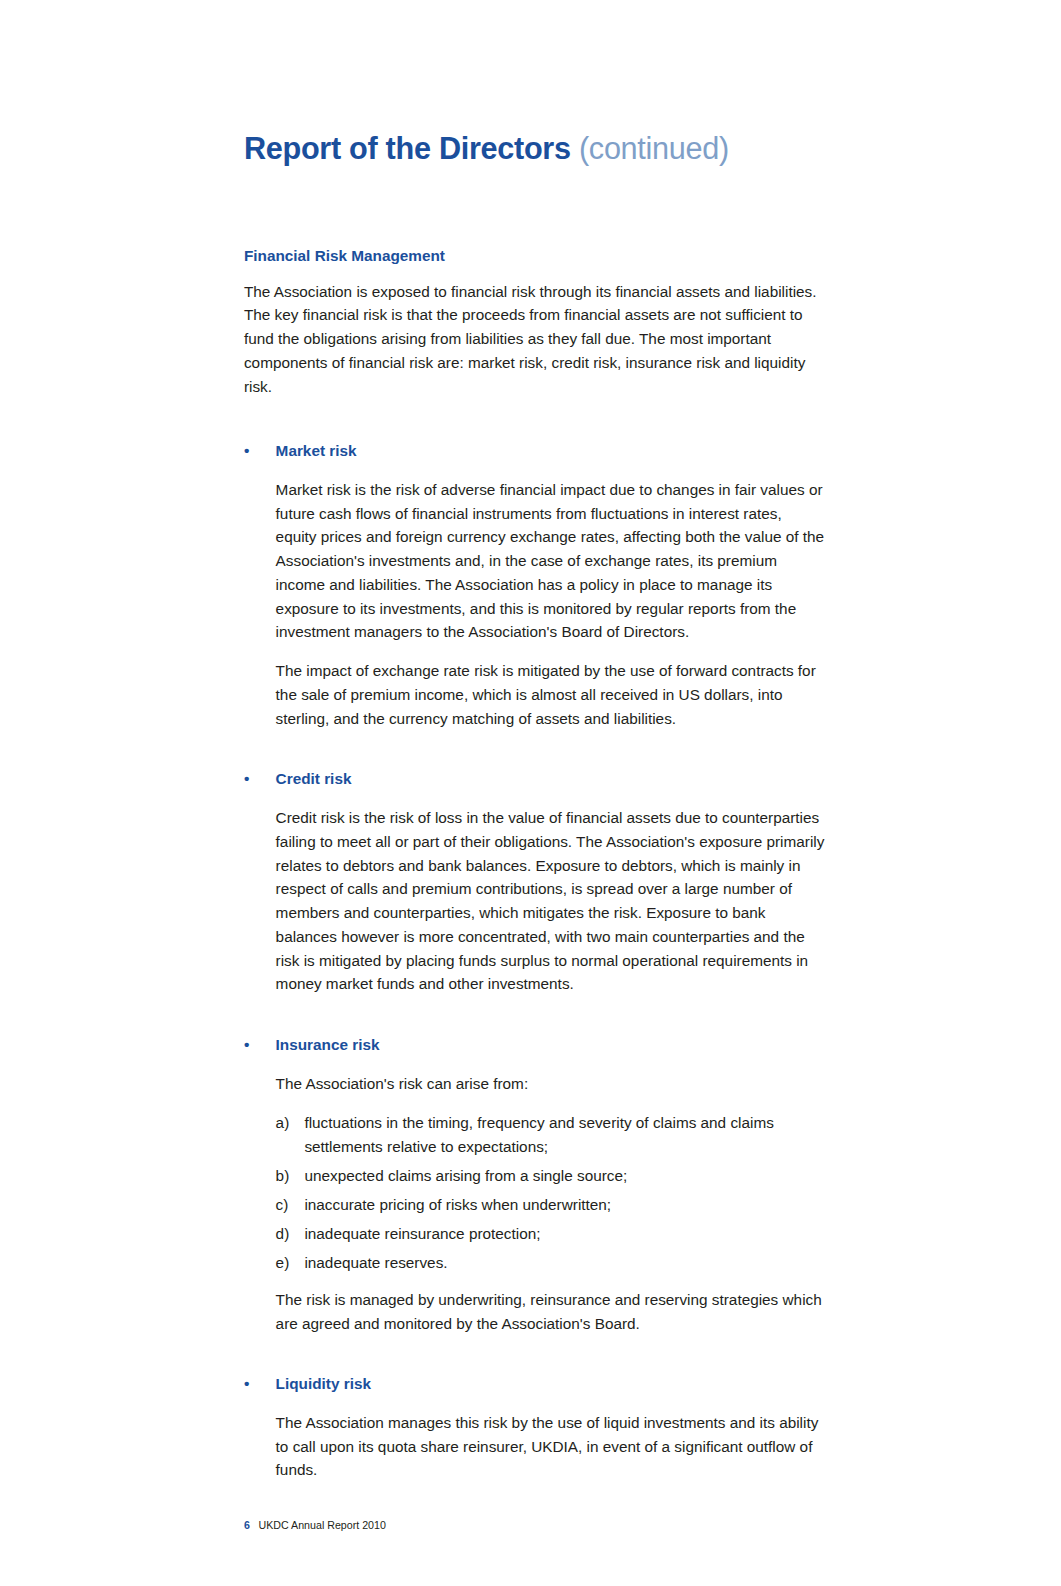Report of the Directors (continued)
Financial Risk Management
The Association is exposed to financial risk through its financial assets and liabilities. The key financial risk is that the proceeds from financial assets are not sufficient to fund the obligations arising from liabilities as they fall due. The most important components of financial risk are: market risk, credit risk, insurance risk and liquidity risk.
•
Market risk
Market risk is the risk of adverse financial impact due to changes in fair values or future cash flows of financial instruments from fluctuations in interest rates, equity prices and foreign currency exchange rates, affecting both the value of the Association's investments and, in the case of exchange rates, its premium income and liabilities. The Association has a policy in place to manage its exposure to its investments, and this is monitored by regular reports from the investment managers to the Association's Board of Directors.
The impact of exchange rate risk is mitigated by the use of forward contracts for the sale of premium income, which is almost all received in US dollars, into sterling, and the currency matching of assets and liabilities.
•
Credit risk
Credit risk is the risk of loss in the value of financial assets due to counterparties failing to meet all or part of their obligations. The Association's exposure primarily relates to debtors and bank balances. Exposure to debtors, which is mainly in respect of calls and premium contributions, is spread over a large number of members and counterparties, which mitigates the risk. Exposure to bank balances however is more concentrated, with two main counterparties and the risk is mitigated by placing funds surplus to normal operational requirements in money market funds and other investments.
•
Insurance risk
The Association's risk can arise from:
a) fluctuations in the timing, frequency and severity of claims and claims settlements relative to expectations;
b) unexpected claims arising from a single source;
c) inaccurate pricing of risks when underwritten;
d) inadequate reinsurance protection;
e) inadequate reserves.
The risk is managed by underwriting, reinsurance and reserving strategies which are agreed and monitored by the Association's Board.
•
Liquidity risk
The Association manages this risk by the use of liquid investments and its ability to call upon its quota share reinsurer, UKDIA, in event of a significant outflow of funds.
6 UKDC Annual Report 2010